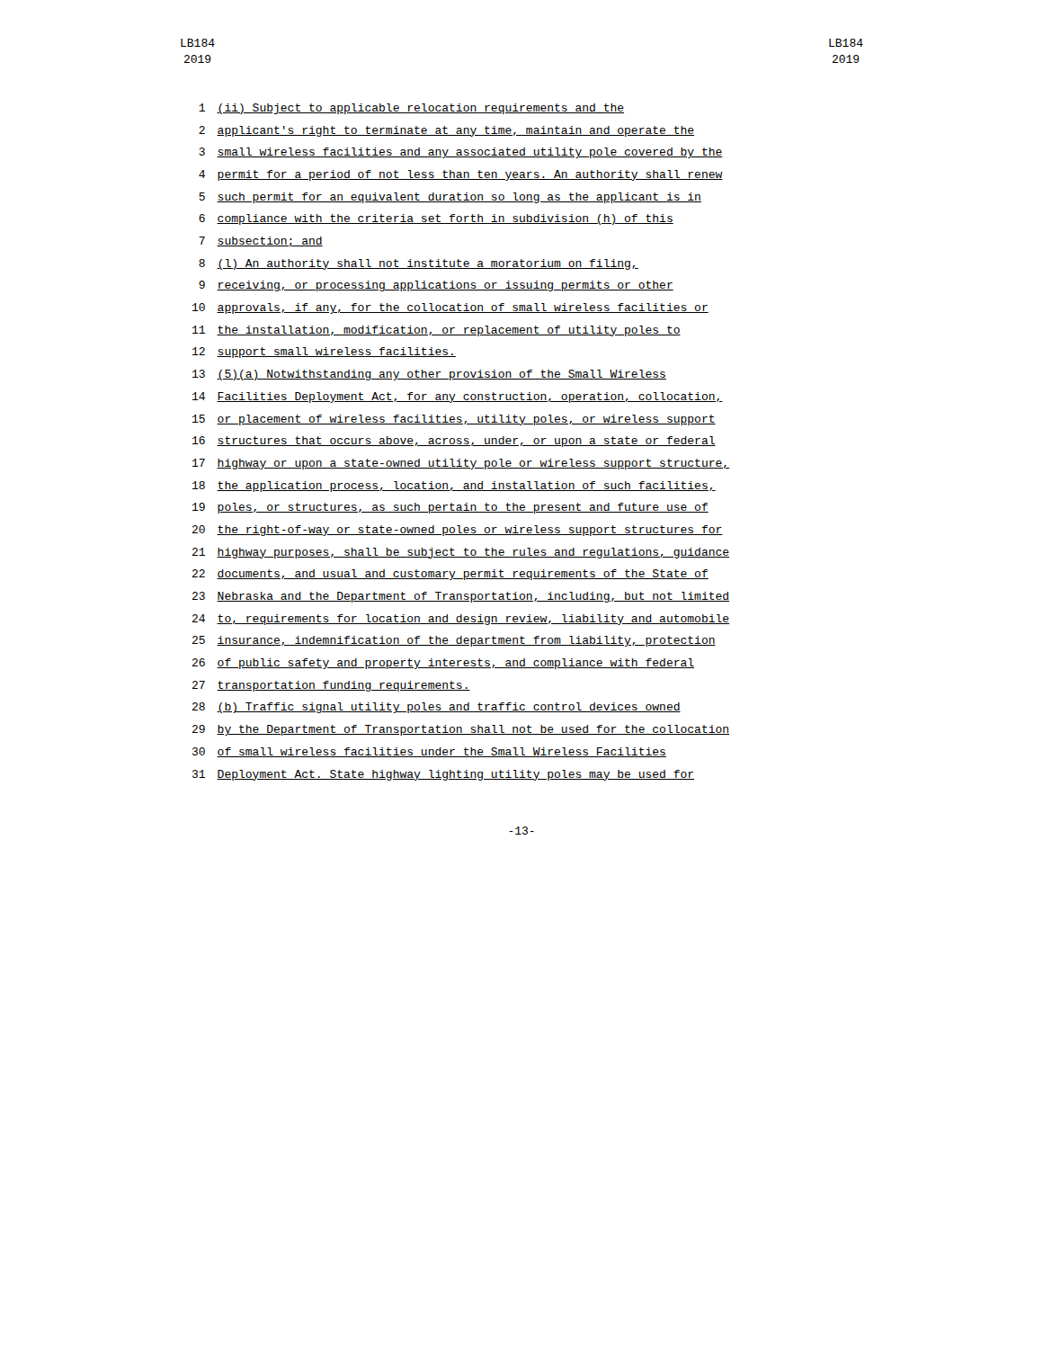LB184
2019
LB184
2019
(ii) Subject to applicable relocation requirements and the
applicant's right to terminate at any time, maintain and operate the
small wireless facilities and any associated utility pole covered by the
permit for a period of not less than ten years. An authority shall renew
such permit for an equivalent duration so long as the applicant is in
compliance with the criteria set forth in subdivision (h) of this
subsection; and
(l) An authority shall not institute a moratorium on filing,
receiving, or processing applications or issuing permits or other
approvals, if any, for the collocation of small wireless facilities or
the installation, modification, or replacement of utility poles to
support small wireless facilities.
(5)(a) Notwithstanding any other provision of the Small Wireless
Facilities Deployment Act, for any construction, operation, collocation,
or placement of wireless facilities, utility poles, or wireless support
structures that occurs above, across, under, or upon a state or federal
highway or upon a state-owned utility pole or wireless support structure,
the application process, location, and installation of such facilities,
poles, or structures, as such pertain to the present and future use of
the right-of-way or state-owned poles or wireless support structures for
highway purposes, shall be subject to the rules and regulations, guidance
documents, and usual and customary permit requirements of the State of
Nebraska and the Department of Transportation, including, but not limited
to, requirements for location and design review, liability and automobile
insurance, indemnification of the department from liability, protection
of public safety and property interests, and compliance with federal
transportation funding requirements.
(b) Traffic signal utility poles and traffic control devices owned
by the Department of Transportation shall not be used for the collocation
of small wireless facilities under the Small Wireless Facilities
Deployment Act. State highway lighting utility poles may be used for
-13-